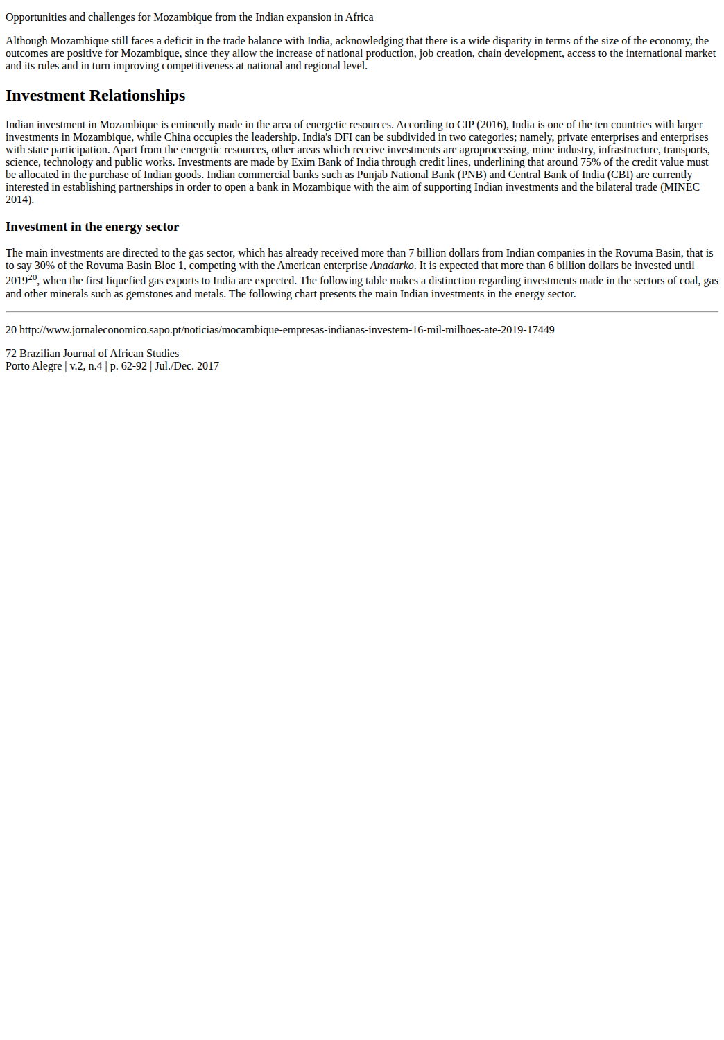Opportunities and challenges for Mozambique from the Indian expansion in Africa
Although Mozambique still faces a deficit in the trade balance with India, acknowledging that there is a wide disparity in terms of the size of the economy, the outcomes are positive for Mozambique, since they allow the increase of national production, job creation, chain development, access to the international market and its rules and in turn improving competitiveness at national and regional level.
Investment Relationships
Indian investment in Mozambique is eminently made in the area of energetic resources. According to CIP (2016), India is one of the ten countries with larger investments in Mozambique, while China occupies the leadership. India's DFI can be subdivided in two categories; namely, private enterprises and enterprises with state participation. Apart from the energetic resources, other areas which receive investments are agroprocessing, mine industry, infrastructure, transports, science, technology and public works. Investments are made by Exim Bank of India through credit lines, underlining that around 75% of the credit value must be allocated in the purchase of Indian goods. Indian commercial banks such as Punjab National Bank (PNB) and Central Bank of India (CBI) are currently interested in establishing partnerships in order to open a bank in Mozambique with the aim of supporting Indian investments and the bilateral trade (MINEC 2014).
Investment in the energy sector
The main investments are directed to the gas sector, which has already received more than 7 billion dollars from Indian companies in the Rovuma Basin, that is to say 30% of the Rovuma Basin Bloc 1, competing with the American enterprise Anadarko. It is expected that more than 6 billion dollars be invested until 201920, when the first liquefied gas exports to India are expected. The following table makes a distinction regarding investments made in the sectors of coal, gas and other minerals such as gemstones and metals. The following chart presents the main Indian investments in the energy sector.
20 http://www.jornaleconomico.sapo.pt/noticias/mocambique-empresas-indianas-investem-16-mil-milhoes-ate-2019-17449
72 Brazilian Journal of African Studies
Porto Alegre | v.2, n.4 | p. 62-92 | Jul./Dec. 2017